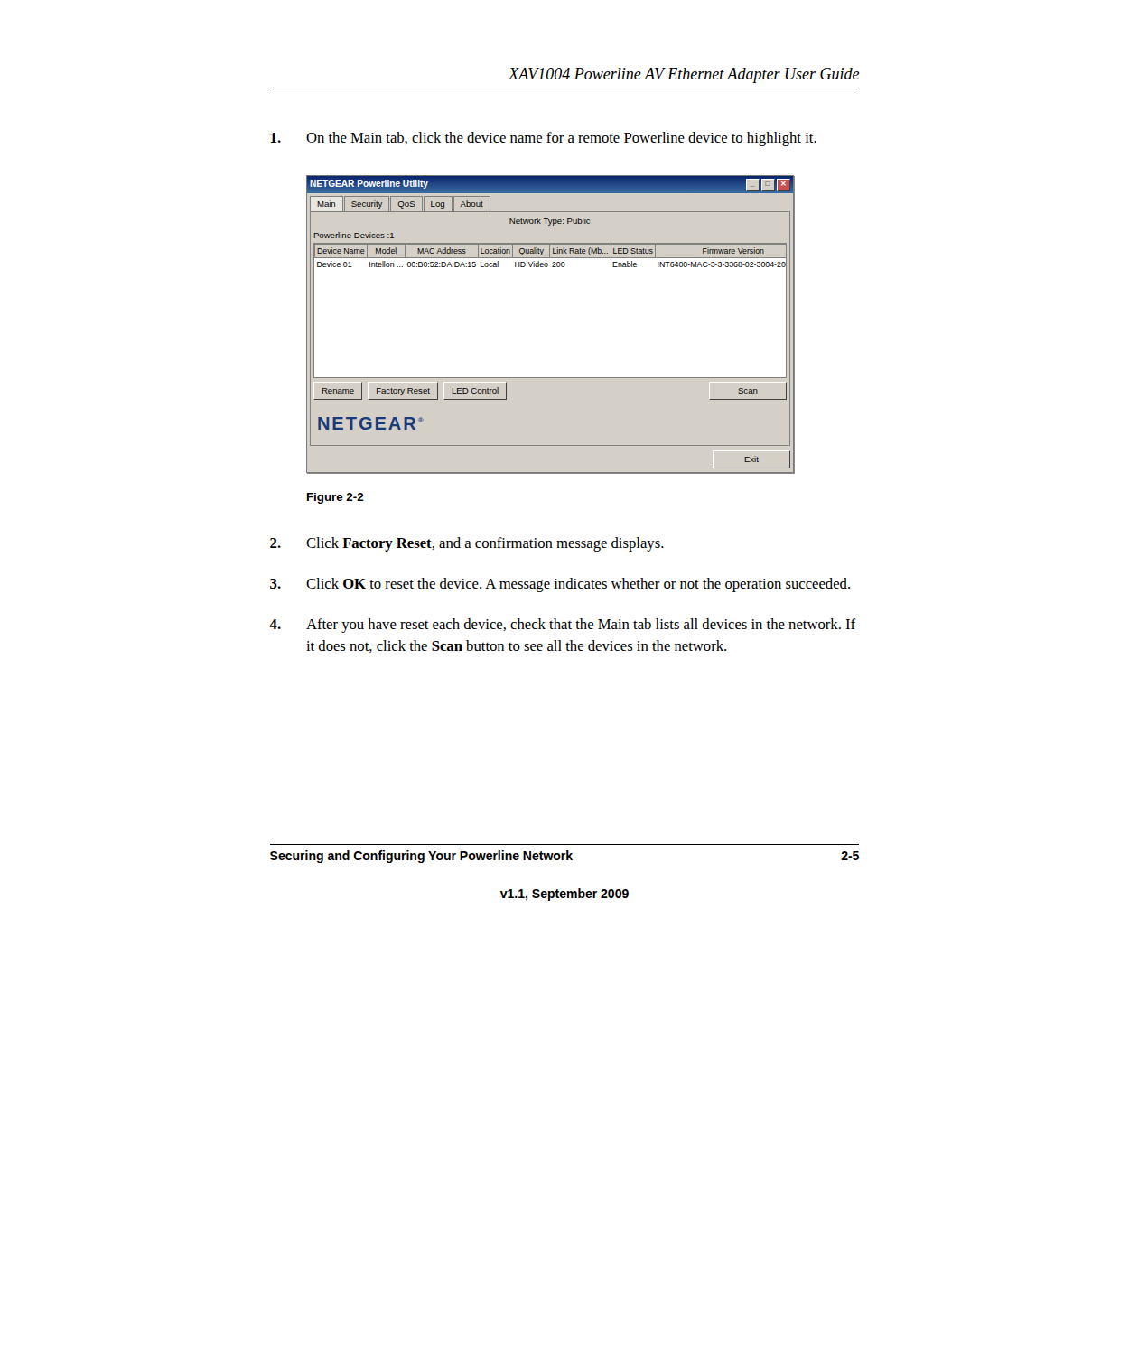XAV1004 Powerline AV Ethernet Adapter User Guide
1. On the Main tab, click the device name for a remote Powerline device to highlight it.
NETGEAR Powerline Utility _ □ ✕
Main Security QoS Log About
Network Type: Public
Powerline Devices :1
| Device Name | Model | MAC Address | Location | Quality | Link Rate (Mb... | LED Status | Firmware Version | Sub Version |
| --- | --- | --- | --- | --- | --- | --- | --- | --- |
| Device 01 | Intellon ... | 00:B0:52:DA:DA:15 | Local | HD Video | 200 | Enable | INT6400-MAC-3-3-3368-02-3004-200811... | -- |
Rename Factory Reset LED Control Scan
NETGEAR®
Exit
Figure 2-2
2. Click Factory Reset, and a confirmation message displays.
3. Click OK to reset the device. A message indicates whether or not the operation succeeded.
4. After you have reset each device, check that the Main tab lists all devices in the network. If it does not, click the Scan button to see all the devices in the network.
Securing and Configuring Your Powerline Network 2-5
v1.1, September 2009